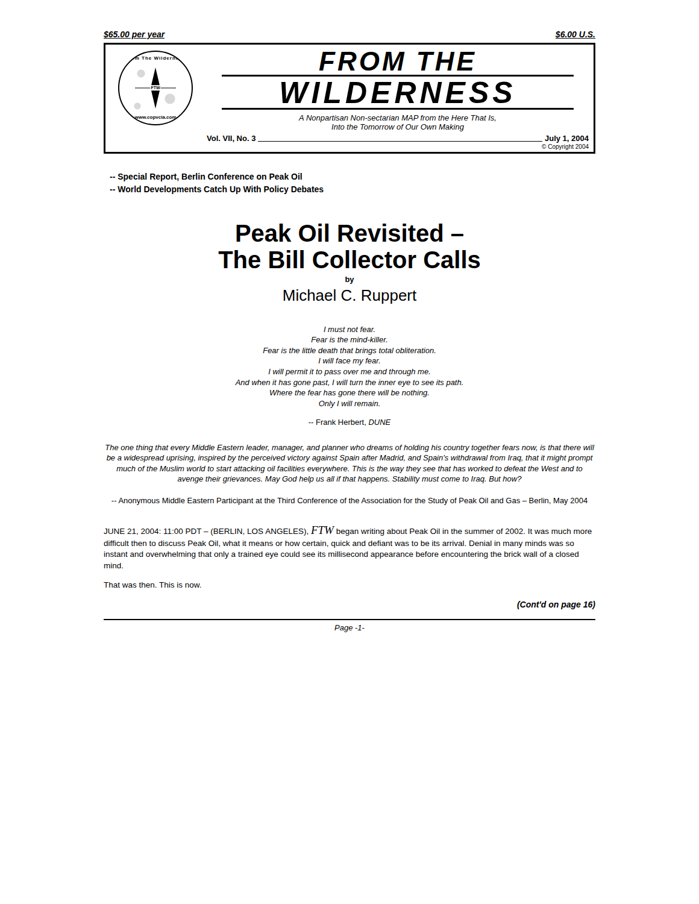$65.00 per year $6.00 U.S.
From The Wilderness
FTW
www.copvcia.com
FROM THE WILDERNESS
A Nonpartisan Non-sectarian MAP from the Here That Is,
Into the Tomorrow of Our Own Making
Vol. VII, No. 3 July 1, 2004
© Copyright 2004
-- Special Report, Berlin Conference on Peak Oil
-- World Developments Catch Up With Policy Debates
Peak Oil Revisited –
The Bill Collector Calls
by
Michael C. Ruppert
I must not fear.
Fear is the mind-killer.
Fear is the little death that brings total obliteration.
I will face my fear.
I will permit it to pass over me and through me.
And when it has gone past, I will turn the inner eye to see its path.
Where the fear has gone there will be nothing.
Only I will remain.
-- Frank Herbert, DUNE
The one thing that every Middle Eastern leader, manager, and planner who dreams of holding his country together fears now, is that there will be a widespread uprising, inspired by the perceived victory against Spain after Madrid, and Spain's withdrawal from Iraq, that it might prompt much of the Muslim world to start attacking oil facilities everywhere. This is the way they see that has worked to defeat the West and to avenge their grievances. May God help us all if that happens. Stability must come to Iraq. But how?
-- Anonymous Middle Eastern Participant at the Third Conference of the Association for the Study of Peak Oil and Gas – Berlin, May 2004
JUNE 21, 2004: 11:00 PDT – (BERLIN, LOS ANGELES), FTW began writing about Peak Oil in the summer of 2002. It was much more difficult then to discuss Peak Oil, what it means or how certain, quick and defiant was to be its arrival. Denial in many minds was so instant and overwhelming that only a trained eye could see its millisecond appearance before encountering the brick wall of a closed mind.
That was then. This is now.
(Cont'd on page 16)
Page -1-